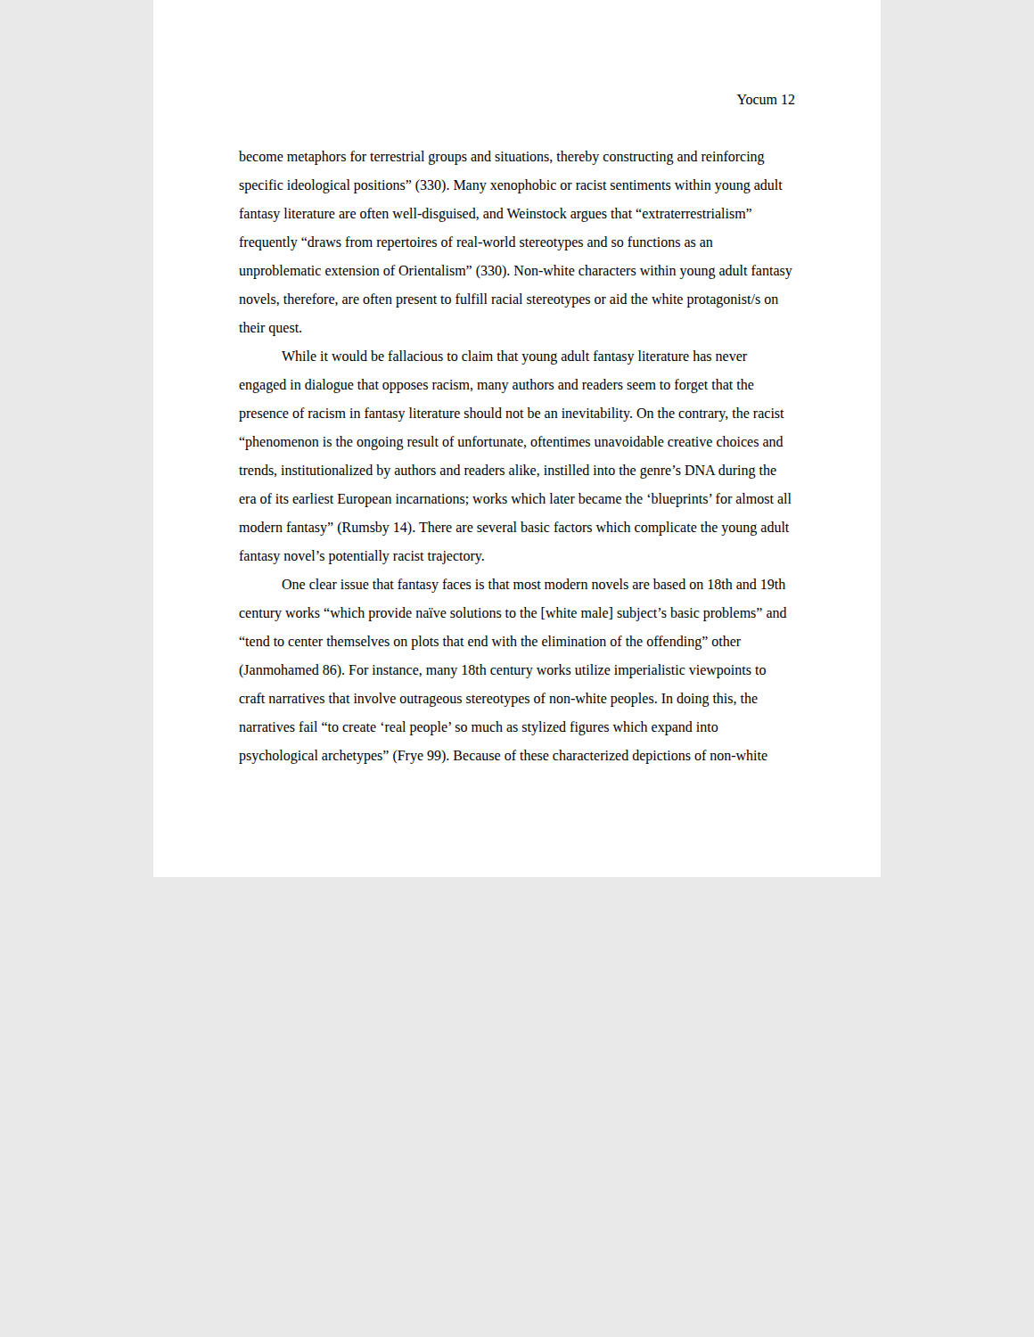Yocum 12
become metaphors for terrestrial groups and situations, thereby constructing and reinforcing specific ideological positions” (330). Many xenophobic or racist sentiments within young adult fantasy literature are often well-disguised, and Weinstock argues that “extraterrestrialism” frequently “draws from repertoires of real-world stereotypes and so functions as an unproblematic extension of Orientalism” (330). Non-white characters within young adult fantasy novels, therefore, are often present to fulfill racial stereotypes or aid the white protagonist/s on their quest.
While it would be fallacious to claim that young adult fantasy literature has never engaged in dialogue that opposes racism, many authors and readers seem to forget that the presence of racism in fantasy literature should not be an inevitability. On the contrary, the racist “phenomenon is the ongoing result of unfortunate, oftentimes unavoidable creative choices and trends, institutionalized by authors and readers alike, instilled into the genre’s DNA during the era of its earliest European incarnations; works which later became the ‘blueprints’ for almost all modern fantasy” (Rumsby 14). There are several basic factors which complicate the young adult fantasy novel’s potentially racist trajectory.
One clear issue that fantasy faces is that most modern novels are based on 18th and 19th century works “which provide naïve solutions to the [white male] subject’s basic problems” and “tend to center themselves on plots that end with the elimination of the offending” other (Janmohamed 86). For instance, many 18th century works utilize imperialistic viewpoints to craft narratives that involve outrageous stereotypes of non-white peoples. In doing this, the narratives fail “to create ‘real people’ so much as stylized figures which expand into psychological archetypes” (Frye 99). Because of these characterized depictions of non-white